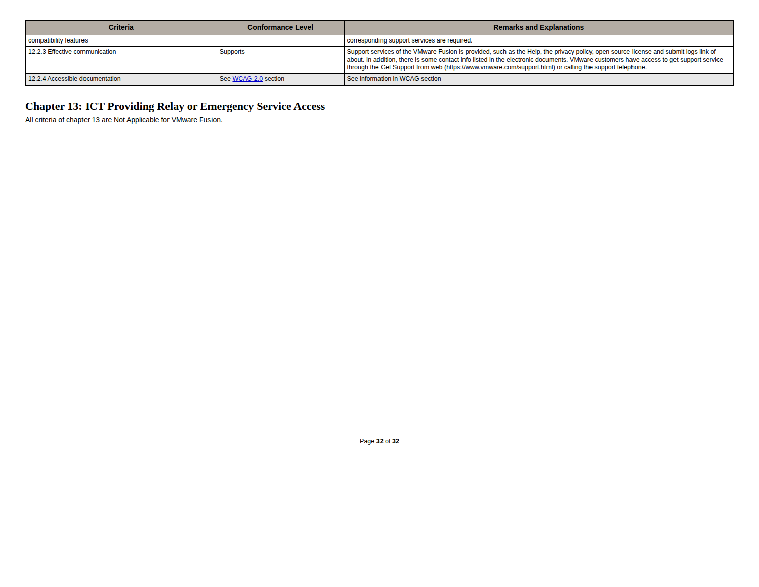| Criteria | Conformance Level | Remarks and Explanations |
| --- | --- | --- |
| compatibility features | | corresponding support services are required. |
| 12.2.3 Effective communication | Supports | Support services of the VMware Fusion is provided, such as the Help, the privacy policy, open source license and submit logs link of about. In addition, there is some contact info listed in the electronic documents. VMware customers have access to get support service through the Get Support from web (https://www.vmware.com/support.html) or calling the support telephone. |
| 12.2.4 Accessible documentation | See WCAG 2.0 section | See information in WCAG section |
Chapter 13: ICT Providing Relay or Emergency Service Access
All criteria of chapter 13 are Not Applicable for VMware Fusion.
Page 32 of 32